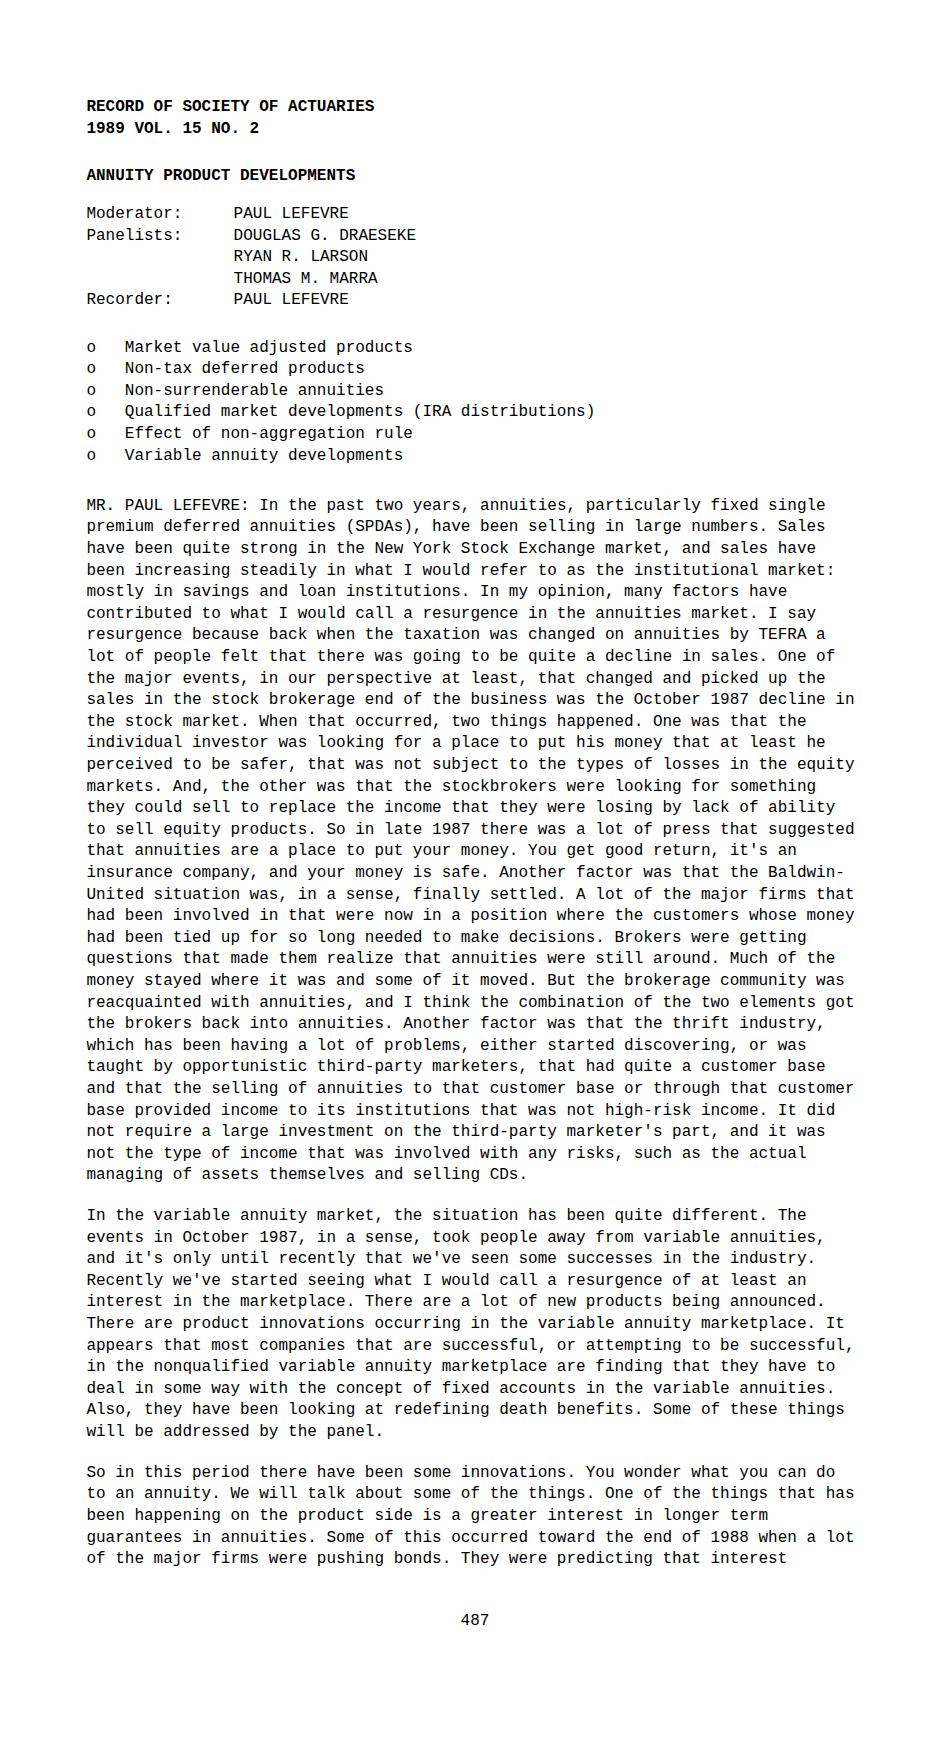RECORD OF SOCIETY OF ACTUARIES
1989 VOL. 15 NO. 2
ANNUITY PRODUCT DEVELOPMENTS
| Moderator: | PAUL LEFEVRE |
| Panelists: | DOUGLAS G. DRAESEKE RYAN R. LARSON THOMAS M. MARRA |
| Recorder: | PAUL LEFEVRE |
Market value adjusted products
Non-tax deferred products
Non-surrenderable annuities
Qualified market developments (IRA distributions)
Effect of non-aggregation rule
Variable annuity developments
MR. PAUL LEFEVRE: In the past two years, annuities, particularly fixed single premium deferred annuities (SPDAs), have been selling in large numbers. Sales have been quite strong in the New York Stock Exchange market, and sales have been increasing steadily in what I would refer to as the institutional market: mostly in savings and loan institutions. In my opinion, many factors have contributed to what I would call a resurgence in the annuities market. I say resurgence because back when the taxation was changed on annuities by TEFRA a lot of people felt that there was going to be quite a decline in sales. One of the major events, in our perspective at least, that changed and picked up the sales in the stock brokerage end of the business was the October 1987 decline in the stock market. When that occurred, two things happened. One was that the individual investor was looking for a place to put his money that at least he perceived to be safer, that was not subject to the types of losses in the equity markets. And, the other was that the stockbrokers were looking for something they could sell to replace the income that they were losing by lack of ability to sell equity products. So in late 1987 there was a lot of press that suggested that annuities are a place to put your money. You get good return, it's an insurance company, and your money is safe. Another factor was that the Baldwin-United situation was, in a sense, finally settled. A lot of the major firms that had been involved in that were now in a position where the customers whose money had been tied up for so long needed to make decisions. Brokers were getting questions that made them realize that annuities were still around. Much of the money stayed where it was and some of it moved. But the brokerage community was reacquainted with annuities, and I think the combination of the two elements got the brokers back into annuities. Another factor was that the thrift industry, which has been having a lot of problems, either started discovering, or was taught by opportunistic third-party marketers, that had quite a customer base and that the selling of annuities to that customer base or through that customer base provided income to its institutions that was not high-risk income. It did not require a large investment on the third-party marketer's part, and it was not the type of income that was involved with any risks, such as the actual managing of assets themselves and selling CDs.
In the variable annuity market, the situation has been quite different. The events in October 1987, in a sense, took people away from variable annuities, and it's only until recently that we've seen some successes in the industry. Recently we've started seeing what I would call a resurgence of at least an interest in the marketplace. There are a lot of new products being announced. There are product innovations occurring in the variable annuity marketplace. It appears that most companies that are successful, or attempting to be successful, in the nonqualified variable annuity marketplace are finding that they have to deal in some way with the concept of fixed accounts in the variable annuities. Also, they have been looking at redefining death benefits. Some of these things will be addressed by the panel.
So in this period there have been some innovations. You wonder what you can do to an annuity. We will talk about some of the things. One of the things that has been happening on the product side is a greater interest in longer term guarantees in annuities. Some of this occurred toward the end of 1988 when a lot of the major firms were pushing bonds. They were predicting that interest
487